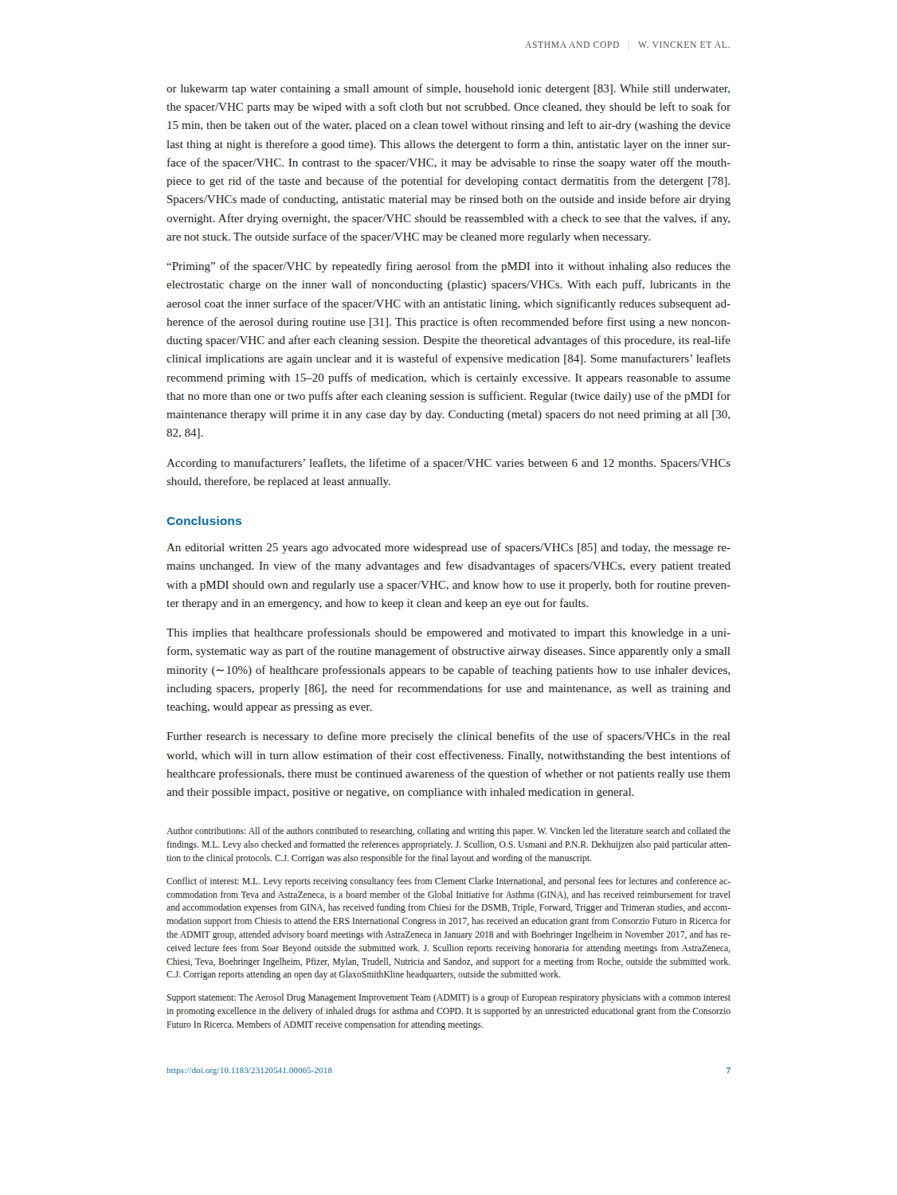ASTHMA AND COPD | W. VINCKEN ET AL.
or lukewarm tap water containing a small amount of simple, household ionic detergent [83]. While still underwater, the spacer/VHC parts may be wiped with a soft cloth but not scrubbed. Once cleaned, they should be left to soak for 15 min, then be taken out of the water, placed on a clean towel without rinsing and left to air-dry (washing the device last thing at night is therefore a good time). This allows the detergent to form a thin, antistatic layer on the inner surface of the spacer/VHC. In contrast to the spacer/VHC, it may be advisable to rinse the soapy water off the mouthpiece to get rid of the taste and because of the potential for developing contact dermatitis from the detergent [78]. Spacers/VHCs made of conducting, antistatic material may be rinsed both on the outside and inside before air drying overnight. After drying overnight, the spacer/VHC should be reassembled with a check to see that the valves, if any, are not stuck. The outside surface of the spacer/VHC may be cleaned more regularly when necessary.
“Priming” of the spacer/VHC by repeatedly firing aerosol from the pMDI into it without inhaling also reduces the electrostatic charge on the inner wall of nonconducting (plastic) spacers/VHCs. With each puff, lubricants in the aerosol coat the inner surface of the spacer/VHC with an antistatic lining, which significantly reduces subsequent adherence of the aerosol during routine use [31]. This practice is often recommended before first using a new nonconducting spacer/VHC and after each cleaning session. Despite the theoretical advantages of this procedure, its real-life clinical implications are again unclear and it is wasteful of expensive medication [84]. Some manufacturers’ leaflets recommend priming with 15–20 puffs of medication, which is certainly excessive. It appears reasonable to assume that no more than one or two puffs after each cleaning session is sufficient. Regular (twice daily) use of the pMDI for maintenance therapy will prime it in any case day by day. Conducting (metal) spacers do not need priming at all [30, 82, 84].
According to manufacturers’ leaflets, the lifetime of a spacer/VHC varies between 6 and 12 months. Spacers/VHCs should, therefore, be replaced at least annually.
Conclusions
An editorial written 25 years ago advocated more widespread use of spacers/VHCs [85] and today, the message remains unchanged. In view of the many advantages and few disadvantages of spacers/VHCs, every patient treated with a pMDI should own and regularly use a spacer/VHC, and know how to use it properly, both for routine preventer therapy and in an emergency, and how to keep it clean and keep an eye out for faults.
This implies that healthcare professionals should be empowered and motivated to impart this knowledge in a uniform, systematic way as part of the routine management of obstructive airway diseases. Since apparently only a small minority (∼10%) of healthcare professionals appears to be capable of teaching patients how to use inhaler devices, including spacers, properly [86], the need for recommendations for use and maintenance, as well as training and teaching, would appear as pressing as ever.
Further research is necessary to define more precisely the clinical benefits of the use of spacers/VHCs in the real world, which will in turn allow estimation of their cost effectiveness. Finally, notwithstanding the best intentions of healthcare professionals, there must be continued awareness of the question of whether or not patients really use them and their possible impact, positive or negative, on compliance with inhaled medication in general.
Author contributions: All of the authors contributed to researching, collating and writing this paper. W. Vincken led the literature search and collated the findings. M.L. Levy also checked and formatted the references appropriately. J. Scullion, O.S. Usmani and P.N.R. Dekhuijzen also paid particular attention to the clinical protocols. C.J. Corrigan was also responsible for the final layout and wording of the manuscript.
Conflict of interest: M.L. Levy reports receiving consultancy fees from Clement Clarke International, and personal fees for lectures and conference accommodation from Teva and AstraZeneca, is a board member of the Global Initiative for Asthma (GINA), and has received reimbursement for travel and accommodation expenses from GINA, has received funding from Chiesi for the DSMB, Triple, Forward, Trigger and Trimeran studies, and accommodation support from Chiesis to attend the ERS International Congress in 2017, has received an education grant from Consorzio Futuro in Ricerca for the ADMIT group, attended advisory board meetings with AstraZeneca in January 2018 and with Boehringer Ingelheim in November 2017, and has received lecture fees from Soar Beyond outside the submitted work. J. Scullion reports receiving honoraria for attending meetings from AstraZeneca, Chiesi, Teva, Boehringer Ingelheim, Pfizer, Mylan, Trudell, Nutricia and Sandoz, and support for a meeting from Roche, outside the submitted work. C.J. Corrigan reports attending an open day at GlaxoSmithKline headquarters, outside the submitted work.
Support statement: The Aerosol Drug Management Improvement Team (ADMIT) is a group of European respiratory physicians with a common interest in promoting excellence in the delivery of inhaled drugs for asthma and COPD. It is supported by an unrestricted educational grant from the Consorzio Futuro In Ricerca. Members of ADMIT receive compensation for attending meetings.
https://doi.org/10.1183/23120541.00065-2018 7